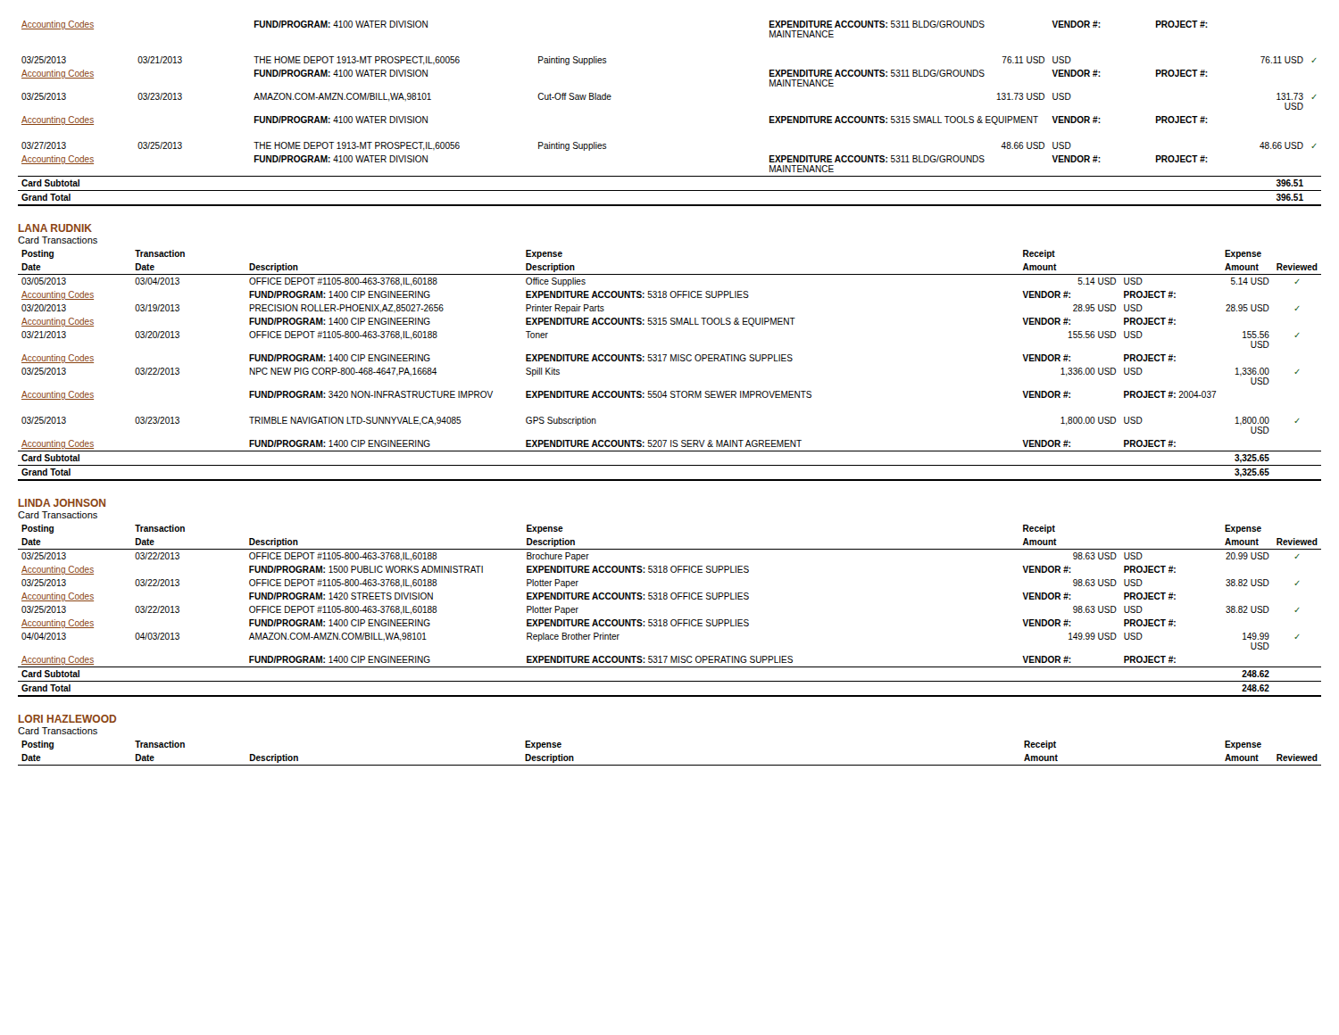| Accounting Codes | | FUND/PROGRAM: 4100 WATER DIVISION | | EXPENDITURE ACCOUNTS: 5311 BLDG/GROUNDS MAINTENANCE | VENDOR #: | PROJECT #: | | |
| 03/25/2013 | 03/21/2013 | THE HOME DEPOT 1913-MT PROSPECT,IL,60056 | Painting Supplies | 76.11 USD | USD | | 76.11 USD | ✓ |
| Accounting Codes | | FUND/PROGRAM: 4100 WATER DIVISION | | EXPENDITURE ACCOUNTS: 5311 BLDG/GROUNDS MAINTENANCE | VENDOR #: | PROJECT #: | | |
| 03/25/2013 | 03/23/2013 | AMAZON.COM-AMZN.COM/BILL,WA,98101 | Cut-Off Saw Blade | 131.73 USD | USD | | 131.73 USD | ✓ |
| Accounting Codes | | FUND/PROGRAM: 4100 WATER DIVISION | | EXPENDITURE ACCOUNTS: 5315 SMALL TOOLS & EQUIPMENT | VENDOR #: | PROJECT #: | | |
| 03/27/2013 | 03/25/2013 | THE HOME DEPOT 1913-MT PROSPECT,IL,60056 | Painting Supplies | 48.66 USD | USD | | 48.66 USD | ✓ |
| Accounting Codes | | FUND/PROGRAM: 4100 WATER DIVISION | | EXPENDITURE ACCOUNTS: 5311 BLDG/GROUNDS MAINTENANCE | VENDOR #: | PROJECT #: | | |
| Card Subtotal | 396.51 | |
| Grand Total | 396.51 | |
LANA RUDNIK
Card Transactions
| Posting | Transaction | | Expense | | Receipt | | Expense | |
| Date | Date | Description | Description | | Amount | | Amount | Reviewed |
| 03/05/2013 | 03/04/2013 | OFFICE DEPOT #1105-800-463-3768,IL,60188 | Office Supplies | | 5.14 USD | USD | 5.14 USD | ✓ |
| Accounting Codes | | FUND/PROGRAM: 1400 CIP ENGINEERING | EXPENDITURE ACCOUNTS: 5318 OFFICE SUPPLIES | VENDOR #: | PROJECT #: | | |
| 03/20/2013 | 03/19/2013 | PRECISION ROLLER-PHOENIX,AZ,85027-2656 | Printer Repair Parts | | 28.95 USD | USD | 28.95 USD | ✓ |
| Accounting Codes | | FUND/PROGRAM: 1400 CIP ENGINEERING | EXPENDITURE ACCOUNTS: 5315 SMALL TOOLS & EQUIPMENT | VENDOR #: | PROJECT #: | | |
| 03/21/2013 | 03/20/2013 | OFFICE DEPOT #1105-800-463-3768,IL,60188 | Toner | | 155.56 USD | USD | 155.56 USD | ✓ |
| Accounting Codes | | FUND/PROGRAM: 1400 CIP ENGINEERING | EXPENDITURE ACCOUNTS: 5317 MISC OPERATING SUPPLIES | VENDOR #: | PROJECT #: | | |
| 03/25/2013 | 03/22/2013 | NPC NEW PIG CORP-800-468-4647,PA,16684 | Spill Kits | | 1,336.00 USD | USD | 1,336.00 USD | ✓ |
| Accounting Codes | | FUND/PROGRAM: 3420 NON-INFRASTRUCTURE IMPROV | EXPENDITURE ACCOUNTS: 5504 STORM SEWER IMPROVEMENTS | VENDOR #: | PROJECT #: 2004-037 | | |
| 03/25/2013 | 03/23/2013 | TRIMBLE NAVIGATION LTD-SUNNYVALE,CA,94085 | GPS Subscription | | 1,800.00 USD | USD | 1,800.00 USD | ✓ |
| Accounting Codes | | FUND/PROGRAM: 1400 CIP ENGINEERING | EXPENDITURE ACCOUNTS: 5207 IS SERV & MAINT AGREEMENT | VENDOR #: | PROJECT #: | | |
| Card Subtotal | 3,325.65 | |
| Grand Total | 3,325.65 | |
LINDA JOHNSON
Card Transactions
| Posting | Transaction | | Expense | | Receipt | | Expense | |
| Date | Date | Description | Description | | Amount | | Amount | Reviewed |
| 03/25/2013 | 03/22/2013 | OFFICE DEPOT #1105-800-463-3768,IL,60188 | Brochure Paper | | 98.63 USD | USD | 20.99 USD | ✓ |
| Accounting Codes | | FUND/PROGRAM: 1500 PUBLIC WORKS ADMINISTRATI | EXPENDITURE ACCOUNTS: 5318 OFFICE SUPPLIES | VENDOR #: | PROJECT #: | | |
| 03/25/2013 | 03/22/2013 | OFFICE DEPOT #1105-800-463-3768,IL,60188 | Plotter Paper | | 98.63 USD | USD | 38.82 USD | ✓ |
| Accounting Codes | | FUND/PROGRAM: 1420 STREETS DIVISION | EXPENDITURE ACCOUNTS: 5318 OFFICE SUPPLIES | VENDOR #: | PROJECT #: | | |
| 03/25/2013 | 03/22/2013 | OFFICE DEPOT #1105-800-463-3768,IL,60188 | Plotter Paper | | 98.63 USD | USD | 38.82 USD | ✓ |
| Accounting Codes | | FUND/PROGRAM: 1400 CIP ENGINEERING | EXPENDITURE ACCOUNTS: 5318 OFFICE SUPPLIES | VENDOR #: | PROJECT #: | | |
| 04/04/2013 | 04/03/2013 | AMAZON.COM-AMZN.COM/BILL,WA,98101 | Replace Brother Printer | | 149.99 USD | USD | 149.99 USD | ✓ |
| Accounting Codes | | FUND/PROGRAM: 1400 CIP ENGINEERING | EXPENDITURE ACCOUNTS: 5317 MISC OPERATING SUPPLIES | VENDOR #: | PROJECT #: | | |
| Card Subtotal | 248.62 | |
| Grand Total | 248.62 | |
LORI HAZLEWOOD
Card Transactions
| Posting | Transaction | | Expense | | Receipt | | Expense | |
| Date | Date | Description | Description | | Amount | | Amount | Reviewed |